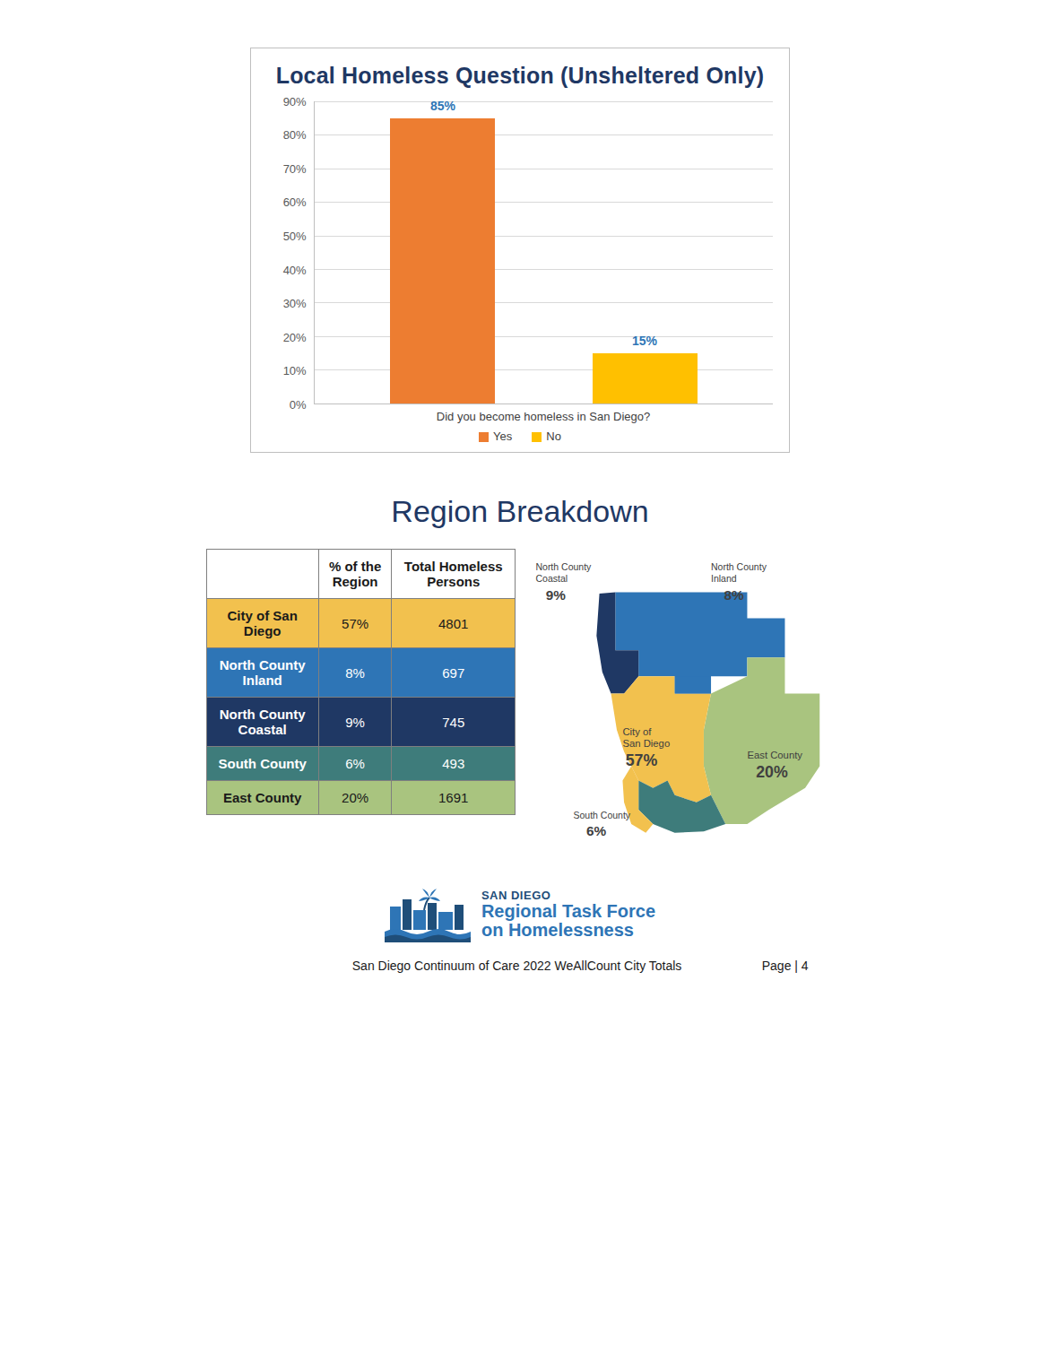Local Homeless Question (Unsheltered Only)
90% 80% 70% 60% 50% 40% 30% 20% 10% 0%
85%
15%
Did you become homeless in San Diego?
Yes No
Region Breakdown
| | % of the Region | Total Homeless Persons |
| --- | --- | --- |
| City of San Diego | 57% | 4801 |
| North County Inland | 8% | 697 |
| North County Coastal | 9% | 745 |
| South County | 6% | 493 |
| East County | 20% | 1691 |
North County Coastal 9% North County Inland 8% City of San Diego 57% East County 20% South County 6%
SAN DIEGO
Regional Task Force
on Homelessness
San Diego Continuum of Care 2022 WeAllCount City Totals Page | 4